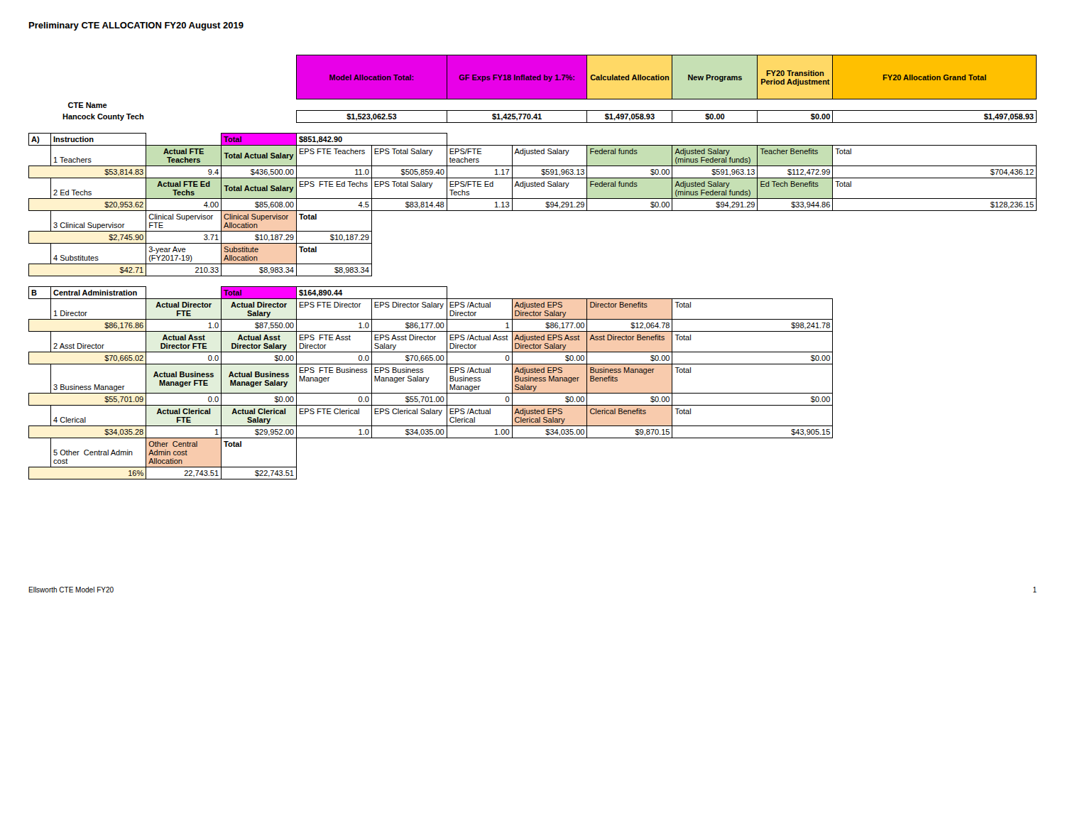Preliminary CTE ALLOCATION FY20 August 2019
| | | | Model Allocation Total: | GF Exps FY18 Inflated by 1.7%: | Calculated Allocation | New Programs | FY20 Transition Period Adjustment | FY20 Allocation Grand Total |
| CTE Name | | | | | | | | |
| Hancock County Tech | | | $1,523,062.53 | $1,425,770.41 | $1,497,058.93 | $0.00 | $0.00 | $1,497,058.93 |
| A) | Instruction | | Total | $851,842.90 | |
| | 1 Teachers | Actual FTE Teachers | Total Actual Salary | EPS FTE Teachers | EPS Total Salary | EPS/FTE teachers | Adjusted Salary | Federal funds | Adjusted Salary (minus Federal funds) | Teacher Benefits | Total |
| $53,814.83 | 9.4 | $436,500.00 | 11.0 | $505,859.40 | 1.17 | $591,963.13 | $0.00 | $591,963.13 | $112,472.99 | $704,436.12 |
| | 2 Ed Techs | Actual FTE Ed Techs | Total Actual Salary | EPS FTE Ed Techs | EPS Total Salary | EPS/FTE Ed Techs | Adjusted Salary | Federal funds | Adjusted Salary (minus Federal funds) | Ed Tech Benefits | Total |
| $20,953.62 | 4.00 | $85,608.00 | 4.5 | $83,814.48 | 1.13 | $94,291.29 | $0.00 | $94,291.29 | $33,944.86 | $128,236.15 |
| | 3 Clinical Supervisor | Clinical Supervisor FTE | Clinical Supervisor Allocation | Total | |
| $2,745.90 | 3.71 | $10,187.29 | $10,187.29 | |
| | 4 Substitutes | 3-year Ave (FY2017-19) | Substitute Allocation | Total | |
| $42.71 | 210.33 | $8,983.34 | $8,983.34 | |
| B | Central Administration | | Total | $164,890.44 | |
| | 1 Director | Actual Director FTE | Actual Director Salary | EPS FTE Director | EPS Director Salary | EPS /Actual Director | Adjusted EPS Director Salary | Director Benefits | Total | |
| $86,176.86 | 1.0 | $87,550.00 | 1.0 | $86,177.00 | 1 | $86,177.00 | $12,064.78 | $98,241.78 | |
| | 2 Asst Director | Actual Asst Director FTE | Actual Asst Director Salary | EPS FTE Asst Director | EPS Asst Director Salary | EPS /Actual Asst Director | Adjusted EPS Asst Director Salary | Asst Director Benefits | Total | |
| $70,665.02 | 0.0 | $0.00 | 0.0 | $70,665.00 | 0 | $0.00 | $0.00 | $0.00 | |
| | 3 Business Manager | Actual Business Manager FTE | Actual Business Manager Salary | EPS FTE Business Manager | EPS Business Manager Salary | EPS /Actual Business Manager | Adjusted EPS Business Manager Salary | Business Manager Benefits | Total | |
| $55,701.09 | 0.0 | $0.00 | 0.0 | $55,701.00 | 0 | $0.00 | $0.00 | $0.00 | |
| | 4 Clerical | Actual Clerical FTE | Actual Clerical Salary | EPS FTE Clerical | EPS Clerical Salary | EPS /Actual Clerical | Adjusted EPS Clerical Salary | Clerical Benefits | Total | |
| $34,035.28 | 1 | $29,952.00 | 1.0 | $34,035.00 | 1.00 | $34,035.00 | $9,870.15 | $43,905.15 | |
| | 5 Other Central Admin cost | Other Central Admin cost Allocation | Total | |
| 16% | 22,743.51 | $22,743.51 | |
Ellsworth CTE Model FY20 1